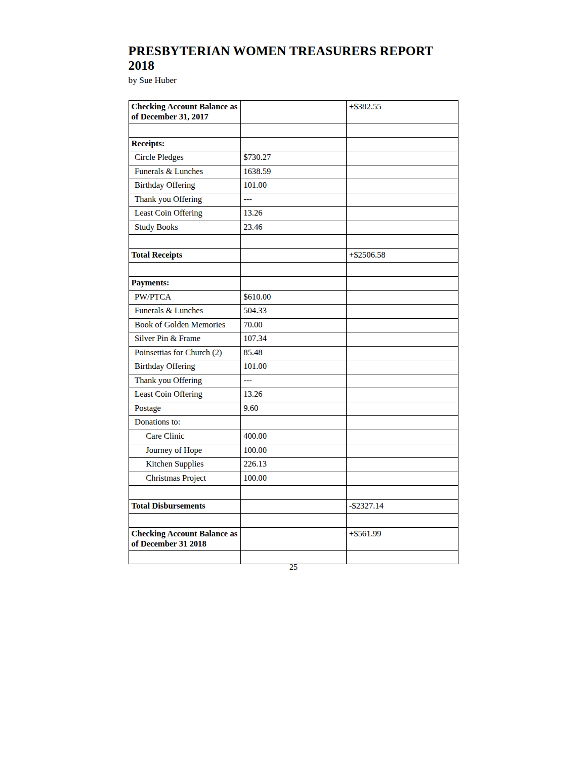PRESBYTERIAN WOMEN TREASURERS REPORT 2018
by Sue Huber
| Checking Account Balance as of December 31, 2017 | | +$382.55 |
| Receipts: | | |
| Circle Pledges | $730.27 | |
| Funerals & Lunches | 1638.59 | |
| Birthday Offering | 101.00 | |
| Thank you Offering | --- | |
| Least Coin Offering | 13.26 | |
| Study Books | 23.46 | |
| Total Receipts | | +$2506.58 |
| Payments: | | |
| PW/PTCA | $610.00 | |
| Funerals & Lunches | 504.33 | |
| Book of Golden Memories | 70.00 | |
| Silver Pin & Frame | 107.34 | |
| Poinsettias for Church (2) | 85.48 | |
| Birthday Offering | 101.00 | |
| Thank you Offering | --- | |
| Least Coin Offering | 13.26 | |
| Postage | 9.60 | |
| Donations to: | | |
| Care Clinic | 400.00 | |
| Journey of Hope | 100.00 | |
| Kitchen Supplies | 226.13 | |
| Christmas Project | 100.00 | |
| Total Disbursements | | -$2327.14 |
| Checking Account Balance as of December 31 2018 | | +$561.99 |
25